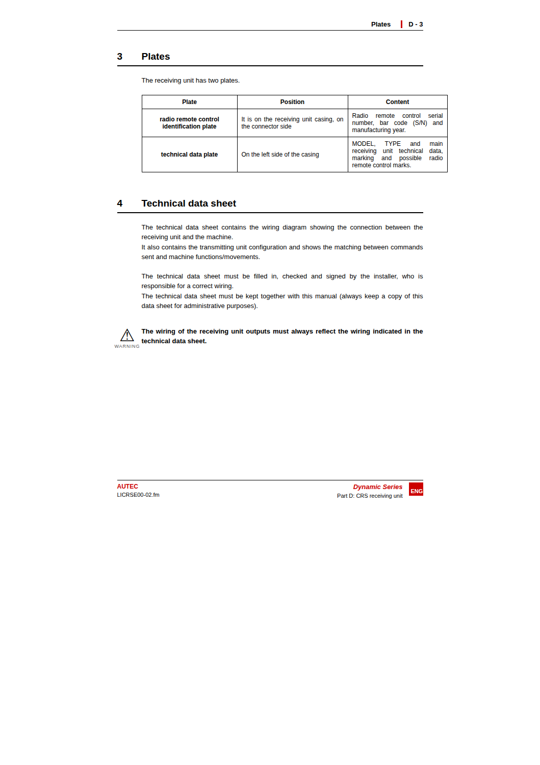Plates D - 3
3 Plates
The receiving unit has two plates.
| Plate | Position | Content |
| --- | --- | --- |
| radio remote control identification plate | It is on the receiving unit casing, on the connector side | Radio remote control serial number, bar code (S/N) and manufacturing year. |
| technical data plate | On the left side of the casing | MODEL, TYPE and main receiving unit technical data, marking and possible radio remote control marks. |
4 Technical data sheet
The technical data sheet contains the wiring diagram showing the connection between the receiving unit and the machine.
It also contains the transmitting unit configuration and shows the matching between commands sent and machine functions/movements.
The technical data sheet must be filled in, checked and signed by the installer, who is responsible for a correct wiring.
The technical data sheet must be kept together with this manual (always keep a copy of this data sheet for administrative purposes).
⚠ WARNING
The wiring of the receiving unit outputs must always reflect the wiring indicated in the technical data sheet.
AUTEC
LICRSE00-02.fm
Dynamic Series
Part D: CRS receiving unit
ENG